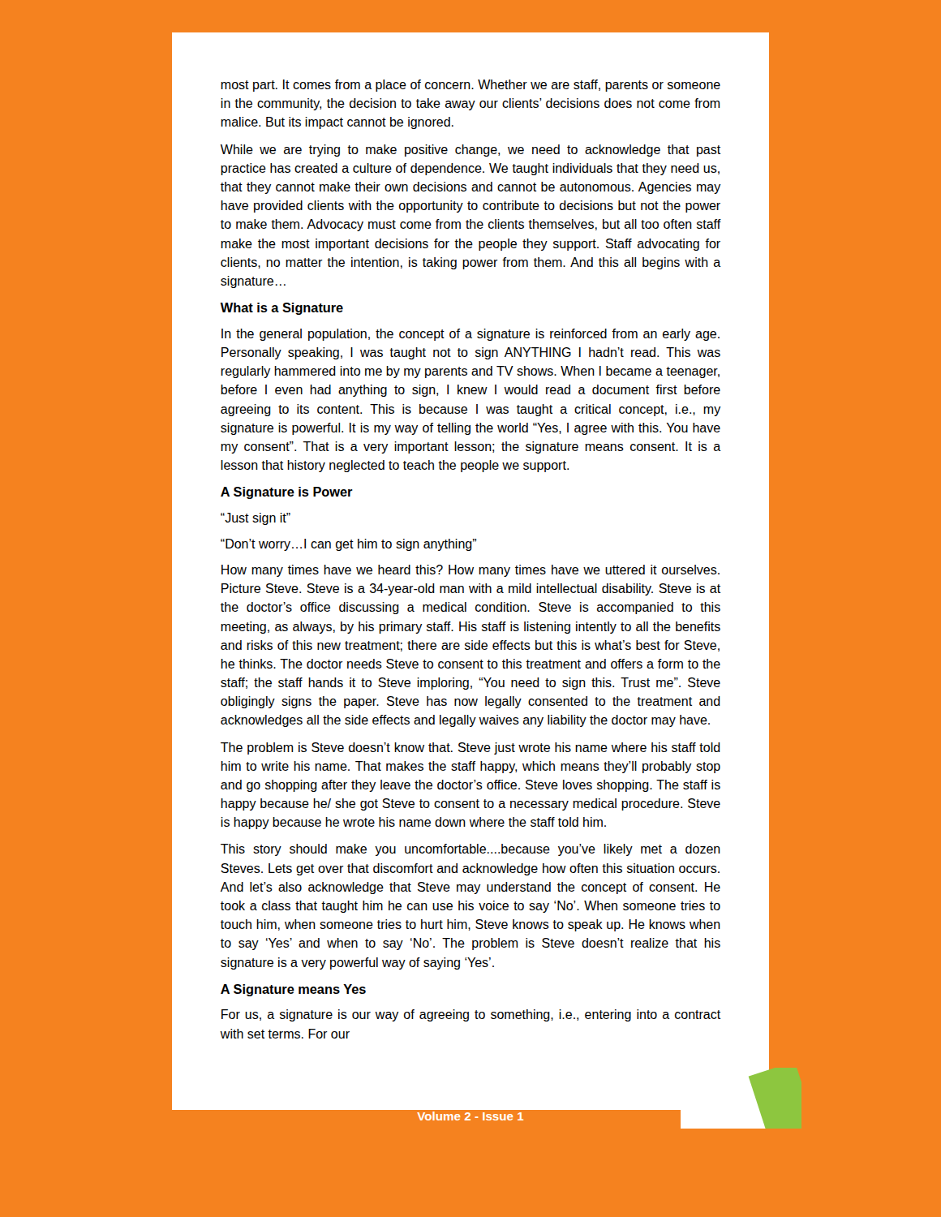most part. It comes from a place of concern. Whether we are staff, parents or someone in the community, the decision to take away our clients’ decisions does not come from malice. But its impact cannot be ignored.
While we are trying to make positive change, we need to acknowledge that past practice has created a culture of dependence. We taught individuals that they need us, that they cannot make their own decisions and cannot be autonomous. Agencies may have provided clients with the opportunity to contribute to decisions but not the power to make them. Advocacy must come from the clients themselves, but all too often staff make the most important decisions for the people they support. Staff advocating for clients, no matter the intention, is taking power from them. And this all begins with a signature…
What is a Signature
In the general population, the concept of a signature is reinforced from an early age. Personally speaking, I was taught not to sign ANYTHING I hadn’t read. This was regularly hammered into me by my parents and TV shows. When I became a teenager, before I even had anything to sign, I knew I would read a document first before agreeing to its content. This is because I was taught a critical concept, i.e., my signature is powerful. It is my way of telling the world “Yes, I agree with this. You have my consent”. That is a very important lesson; the signature means consent. It is a lesson that history neglected to teach the people we support.
A Signature is Power
“Just sign it”
“Don’t worry…I can get him to sign anything”
How many times have we heard this? How many times have we uttered it ourselves. Picture Steve. Steve is a 34-year-old man with a mild intellectual disability. Steve is at the doctor’s office discussing a medical condition. Steve is accompanied to this meeting, as always, by his primary staff. His staff is listening intently to all the benefits and risks of this new treatment; there are side effects but this is what’s best for Steve, he thinks. The doctor needs Steve to consent to this treatment and offers a form to the staff; the staff hands it to Steve imploring, “You need to sign this. Trust me”. Steve obligingly signs the paper. Steve has now legally consented to the treatment and acknowledges all the side effects and legally waives any liability the doctor may have.
The problem is Steve doesn’t know that. Steve just wrote his name where his staff told him to write his name. That makes the staff happy, which means they’ll probably stop and go shopping after they leave the doctor’s office. Steve loves shopping. The staff is happy because he/ she got Steve to consent to a necessary medical procedure. Steve is happy because he wrote his name down where the staff told him.
This story should make you uncomfortable....because you’ve likely met a dozen Steves. Lets get over that discomfort and acknowledge how often this situation occurs. And let’s also acknowledge that Steve may understand the concept of consent. He took a class that taught him he can use his voice to say ‘No’. When someone tries to touch him, when someone tries to hurt him, Steve knows to speak up. He knows when to say ‘Yes’ and when to say ‘No’. The problem is Steve doesn’t realize that his signature is a very powerful way of saying ‘Yes’.
A Signature means Yes
For us, a signature is our way of agreeing to something, i.e., entering into a contract with set terms. For our
Volume 2 - Issue 1
2